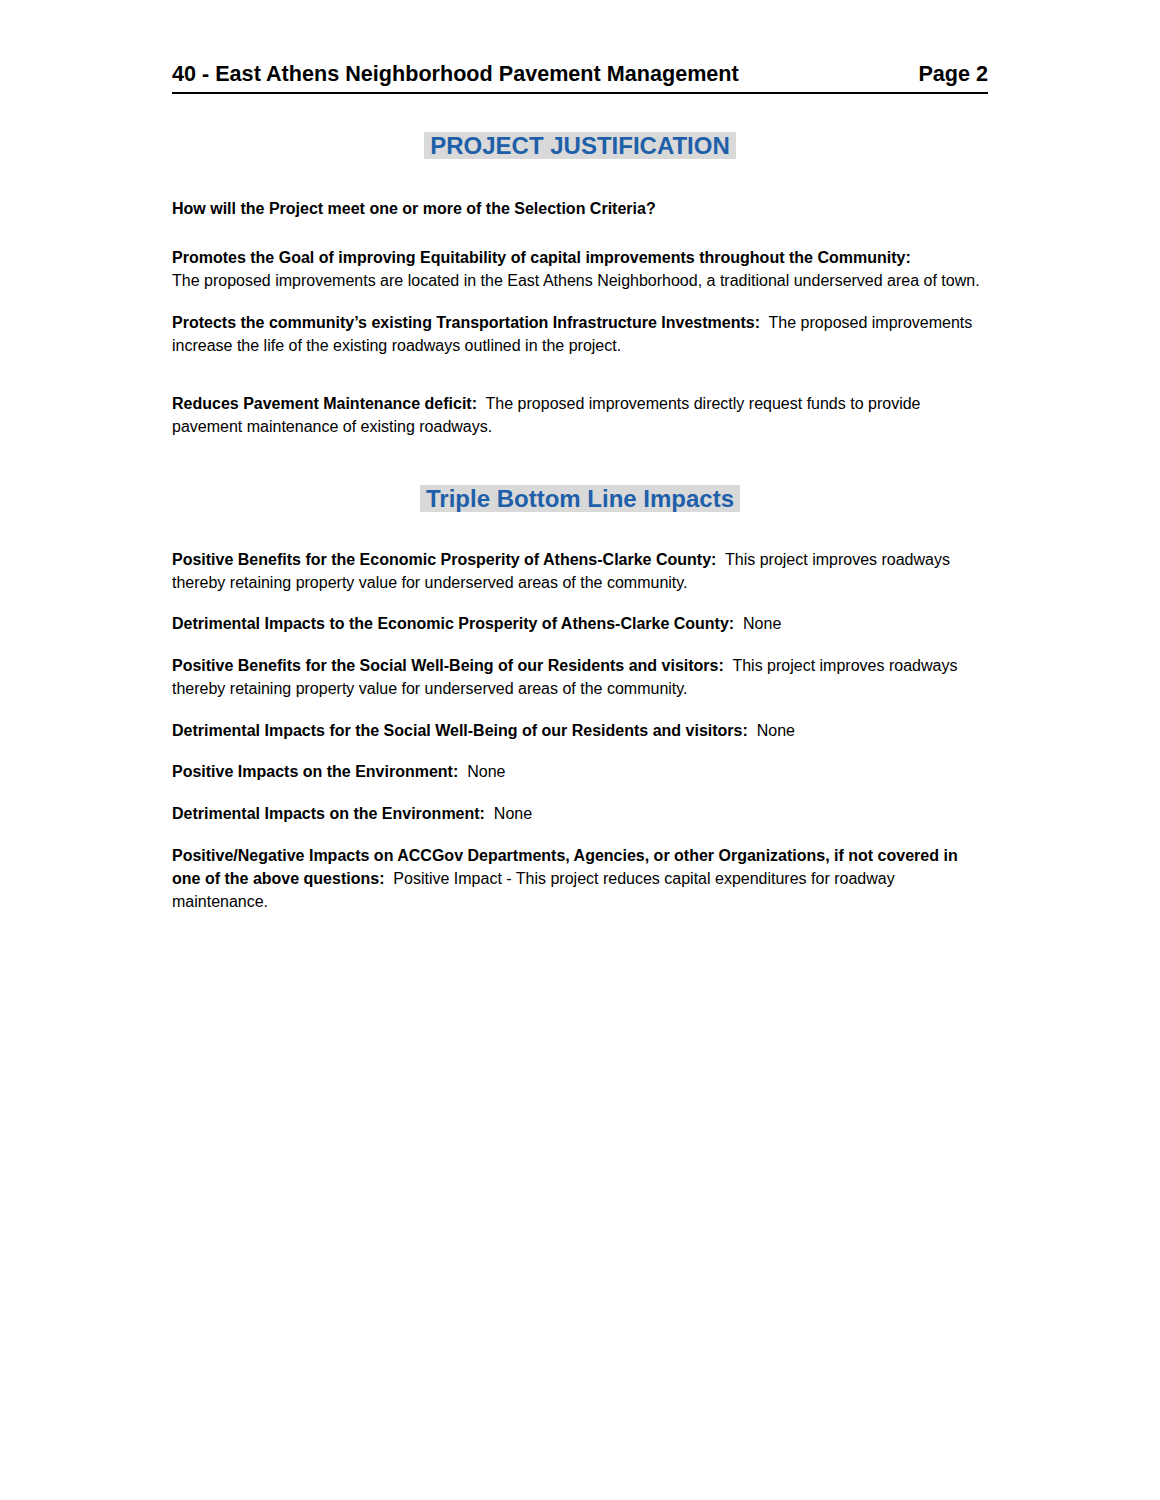40 - East Athens Neighborhood Pavement Management Page 2
PROJECT JUSTIFICATION
How will the Project meet one or more of the Selection Criteria?
Promotes the Goal of improving Equitability of capital improvements throughout the Community:
The proposed improvements are located in the East Athens Neighborhood, a traditional underserved area of town.
Protects the community’s existing Transportation Infrastructure Investments: The proposed improvements increase the life of the existing roadways outlined in the project.
Reduces Pavement Maintenance deficit: The proposed improvements directly request funds to provide pavement maintenance of existing roadways.
Triple Bottom Line Impacts
Positive Benefits for the Economic Prosperity of Athens-Clarke County: This project improves roadways thereby retaining property value for underserved areas of the community.
Detrimental Impacts to the Economic Prosperity of Athens-Clarke County: None
Positive Benefits for the Social Well-Being of our Residents and visitors: This project improves roadways thereby retaining property value for underserved areas of the community.
Detrimental Impacts for the Social Well-Being of our Residents and visitors: None
Positive Impacts on the Environment: None
Detrimental Impacts on the Environment: None
Positive/Negative Impacts on ACCGov Departments, Agencies, or other Organizations, if not covered in one of the above questions: Positive Impact - This project reduces capital expenditures for roadway maintenance.